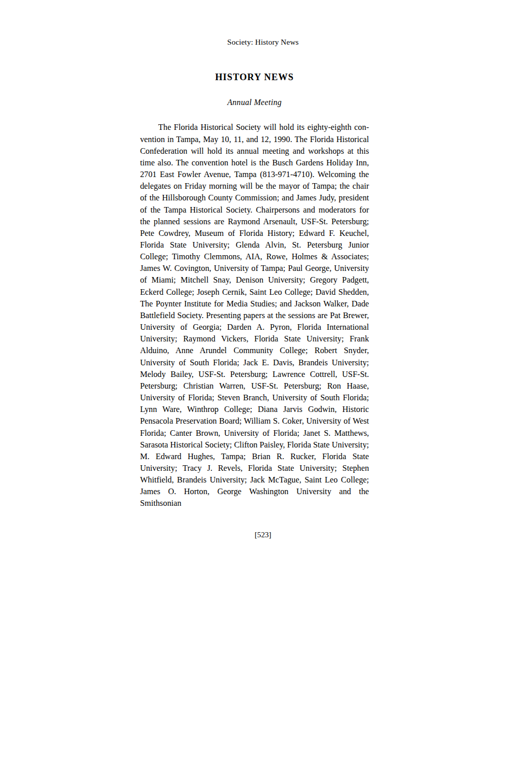Society: History News
HISTORY NEWS
Annual Meeting
The Florida Historical Society will hold its eighty-eighth convention in Tampa, May 10, 11, and 12, 1990. The Florida Historical Confederation will hold its annual meeting and workshops at this time also. The convention hotel is the Busch Gardens Holiday Inn, 2701 East Fowler Avenue, Tampa (813-971-4710). Welcoming the delegates on Friday morning will be the mayor of Tampa; the chair of the Hillsborough County Commission; and James Judy, president of the Tampa Historical Society. Chairpersons and moderators for the planned sessions are Raymond Arsenault, USF-St. Petersburg; Pete Cowdrey, Museum of Florida History; Edward F. Keuchel, Florida State University; Glenda Alvin, St. Petersburg Junior College; Timothy Clemmons, AIA, Rowe, Holmes & Associates; James W. Covington, University of Tampa; Paul George, University of Miami; Mitchell Snay, Denison University; Gregory Padgett, Eckerd College; Joseph Cernik, Saint Leo College; David Shedden, The Poynter Institute for Media Studies; and Jackson Walker, Dade Battlefield Society. Presenting papers at the sessions are Pat Brewer, University of Georgia; Darden A. Pyron, Florida International University; Raymond Vickers, Florida State University; Frank Alduino, Anne Arundel Community College; Robert Snyder, University of South Florida; Jack E. Davis, Brandeis University; Melody Bailey, USF-St. Petersburg; Lawrence Cottrell, USF-St. Petersburg; Christian Warren, USF-St. Petersburg; Ron Haase, University of Florida; Steven Branch, University of South Florida; Lynn Ware, Winthrop College; Diana Jarvis Godwin, Historic Pensacola Preservation Board; William S. Coker, University of West Florida; Canter Brown, University of Florida; Janet S. Matthews, Sarasota Historical Society; Clifton Paisley, Florida State University; M. Edward Hughes, Tampa; Brian R. Rucker, Florida State University; Tracy J. Revels, Florida State University; Stephen Whitfield, Brandeis University; Jack McTague, Saint Leo College; James O. Horton, George Washington University and the Smithsonian
[523]